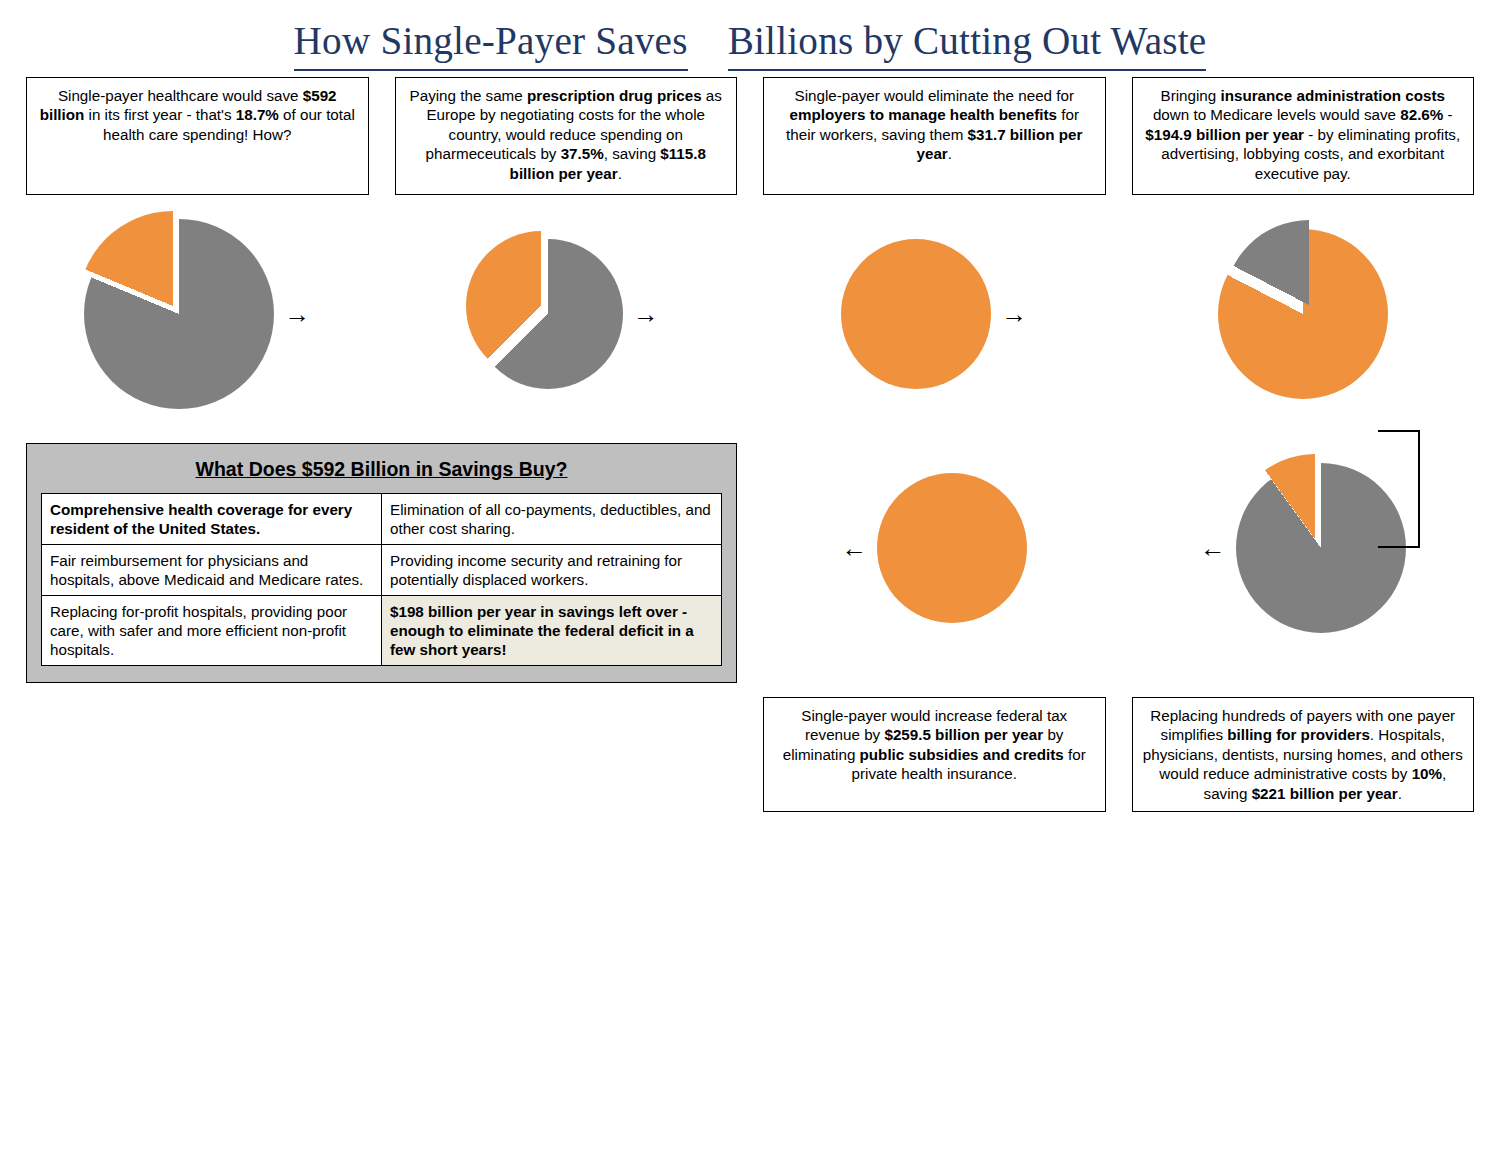How Single-Payer Saves
Billions by Cutting Out Waste
Single-payer healthcare would save $592 billion in its first year - that's 18.7% of our total health care spending! How?
Paying the same prescription drug prices as Europe by negotiating costs for the whole country, would reduce spending on pharmeceuticals by 37.5%, saving $115.8 billion per year.
Single-payer would eliminate the need for employers to manage health benefits for their workers, saving them $31.7 billion per year.
Bringing insurance administration costs down to Medicare levels would save 82.6% - $194.9 billion per year - by eliminating profits, advertising, lobbying costs, and exorbitant executive pay.
What Does $592 Billion in Savings Buy?
| Comprehensive health coverage for every resident of the United States. | Elimination of all co-payments, deductibles, and other cost sharing. |
| Fair reimbursement for physicians and hospitals, above Medicaid and Medicare rates. | Providing income security and retraining for potentially displaced workers. |
| Replacing for-profit hospitals, providing poor care, with safer and more efficient non-profit hospitals. | $198 billion per year in savings left over - enough to eliminate the federal deficit in a few short years! |
Single-payer would increase federal tax revenue by $259.5 billion per year by eliminating public subsidies and credits for private health insurance.
Replacing hundreds of payers with one payer simplifies billing for providers. Hospitals, physicians, dentists, nursing homes, and others would reduce administrative costs by 10%, saving $221 billion per year.